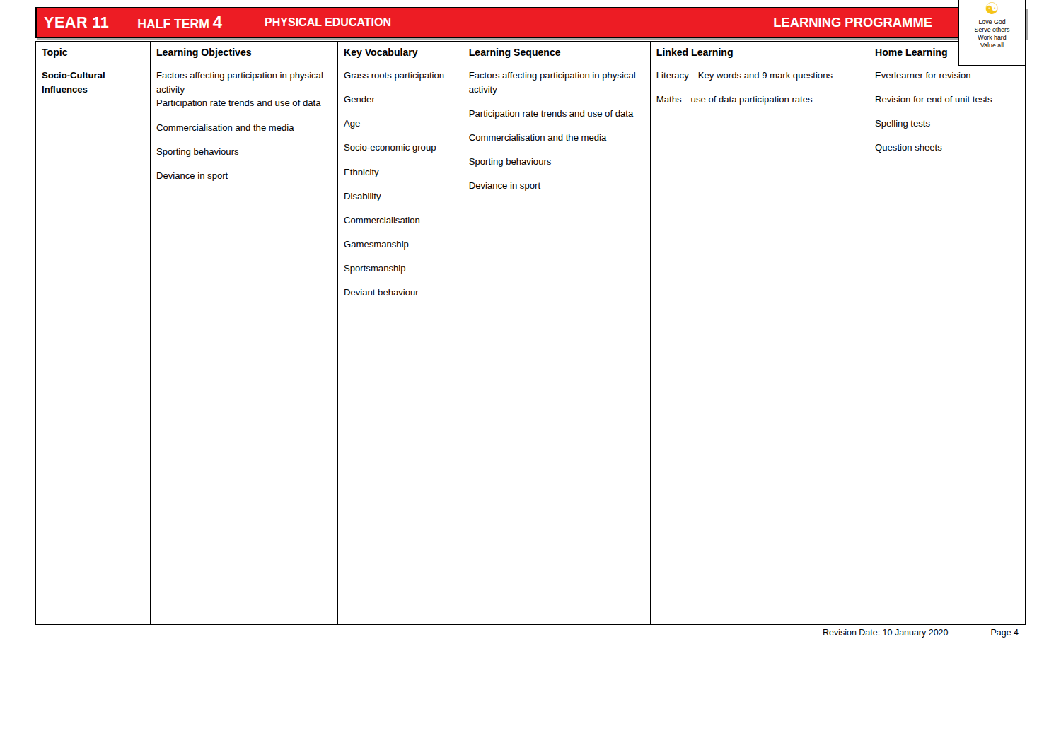YEAR 11 HALF TERM 4 PHYSICAL EDUCATION LEARNING PROGRAMME
☯ Love God
Serve others
Work hard
Value all
| Topic | Learning Objectives | Key Vocabulary | Learning Sequence | Linked Learning | Home Learning |
| --- | --- | --- | --- | --- | --- |
| Socio-Cultural Influences | Factors affecting participation in physical activity Participation rate trends and use of data Commercialisation and the media Sporting behaviours Deviance in sport | Grass roots participation Gender Age Socio-economic group Ethnicity Disability Commercialisation Gamesmanship Sportsmanship Deviant behaviour | Factors affecting participation in physical activity Participation rate trends and use of data Commercialisation and the media Sporting behaviours Deviance in sport | Literacy—Key words and 9 mark questions Maths—use of data participation rates | Everlearner for revision Revision for end of unit tests Spelling tests Question sheets |
Revision Date: 10 January 2020 Page 4